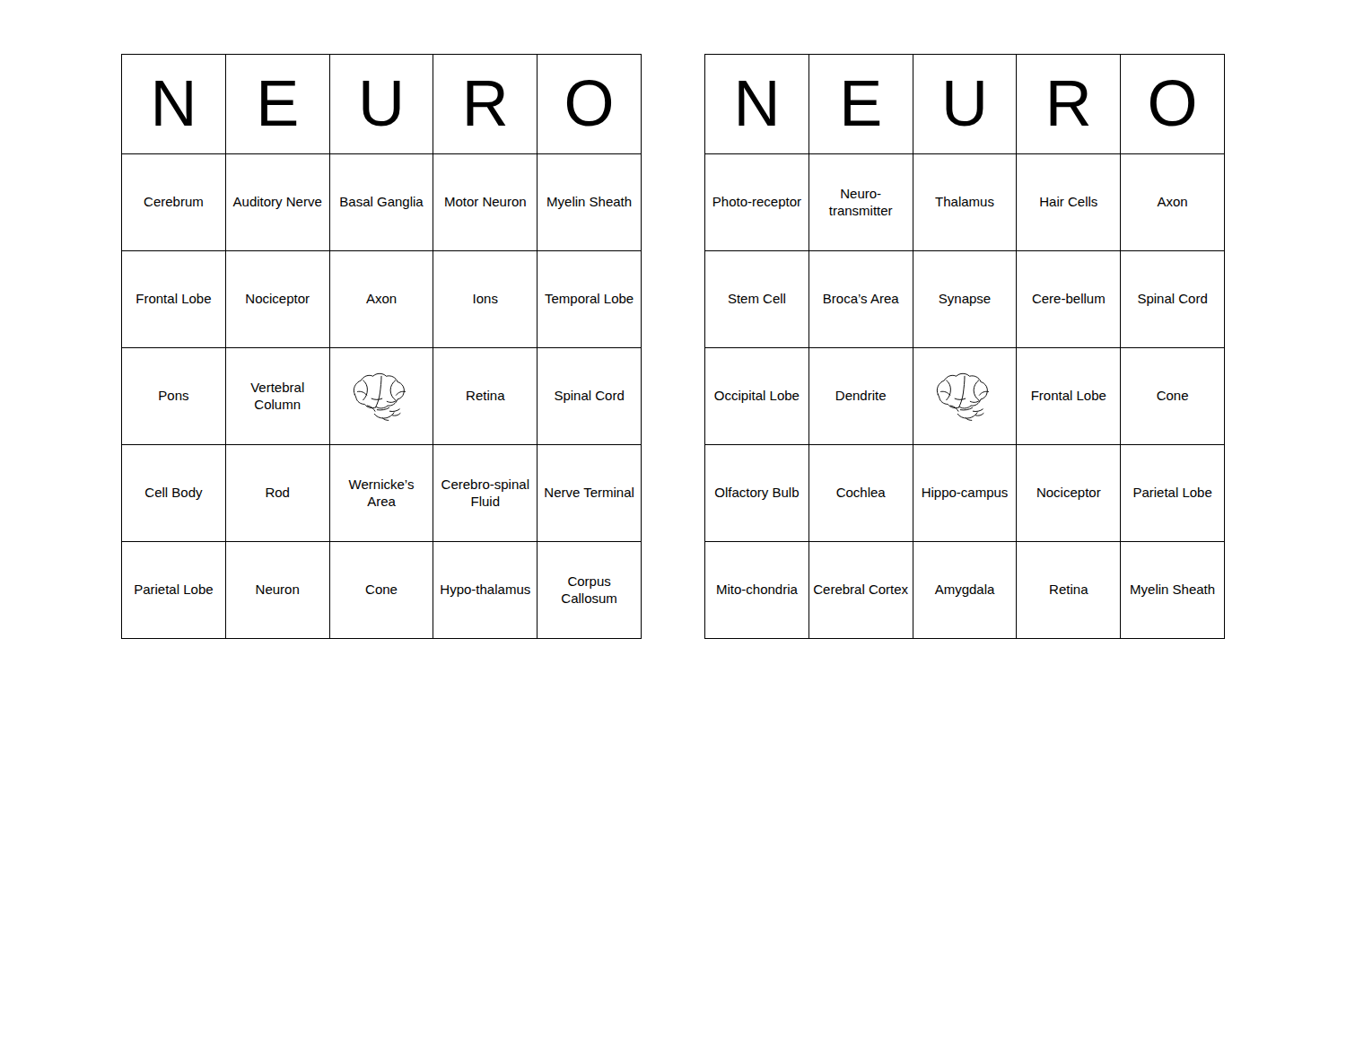| N | E | U | R | O |
| --- | --- | --- | --- | --- |
| Cerebrum | Auditory Nerve | Basal Ganglia | Motor Neuron | Myelin Sheath |
| Frontal Lobe | Nociceptor | Axon | Ions | Temporal Lobe |
| Pons | Vertebral Column | | Retina | Spinal Cord |
| Cell Body | Rod | Wernicke’s Area | Cerebro-spinal Fluid | Nerve Terminal |
| Parietal Lobe | Neuron | Cone | Hypo-thalamus | Corpus Callosum |
| N | E | U | R | O |
| --- | --- | --- | --- | --- |
| Photo-receptor | Neuro-transmitter | Thalamus | Hair Cells | Axon |
| Stem Cell | Broca’s Area | Synapse | Cere-bellum | Spinal Cord |
| Occipital Lobe | Dendrite | | Frontal Lobe | Cone |
| Olfactory Bulb | Cochlea | Hippo-campus | Nociceptor | Parietal Lobe |
| Mito-chondria | Cerebral Cortex | Amygdala | Retina | Myelin Sheath |